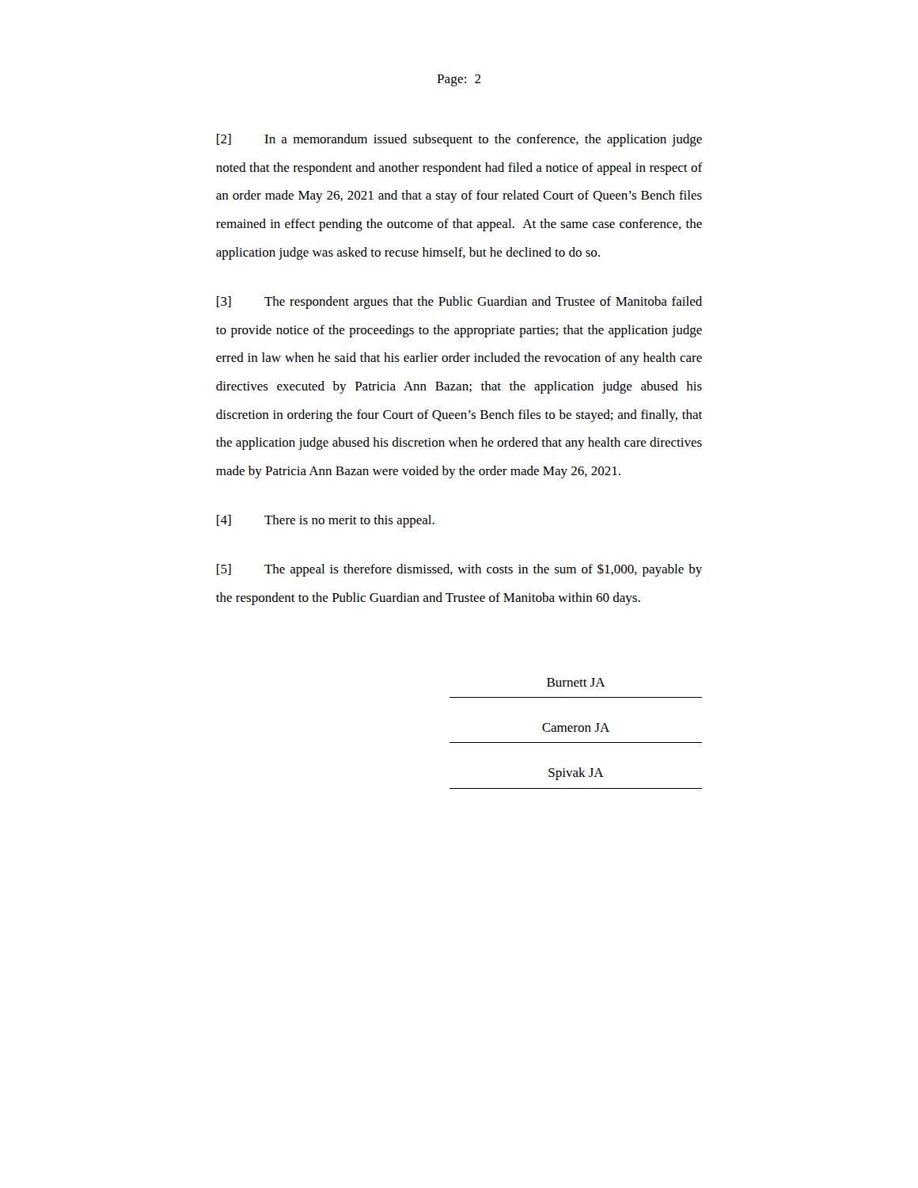Page: 2
[2] In a memorandum issued subsequent to the conference, the application judge noted that the respondent and another respondent had filed a notice of appeal in respect of an order made May 26, 2021 and that a stay of four related Court of Queen’s Bench files remained in effect pending the outcome of that appeal. At the same case conference, the application judge was asked to recuse himself, but he declined to do so.
[3] The respondent argues that the Public Guardian and Trustee of Manitoba failed to provide notice of the proceedings to the appropriate parties; that the application judge erred in law when he said that his earlier order included the revocation of any health care directives executed by Patricia Ann Bazan; that the application judge abused his discretion in ordering the four Court of Queen’s Bench files to be stayed; and finally, that the application judge abused his discretion when he ordered that any health care directives made by Patricia Ann Bazan were voided by the order made May 26, 2021.
[4] There is no merit to this appeal.
[5] The appeal is therefore dismissed, with costs in the sum of $1,000, payable by the respondent to the Public Guardian and Trustee of Manitoba within 60 days.
Burnett JA
Cameron JA
Spivak JA